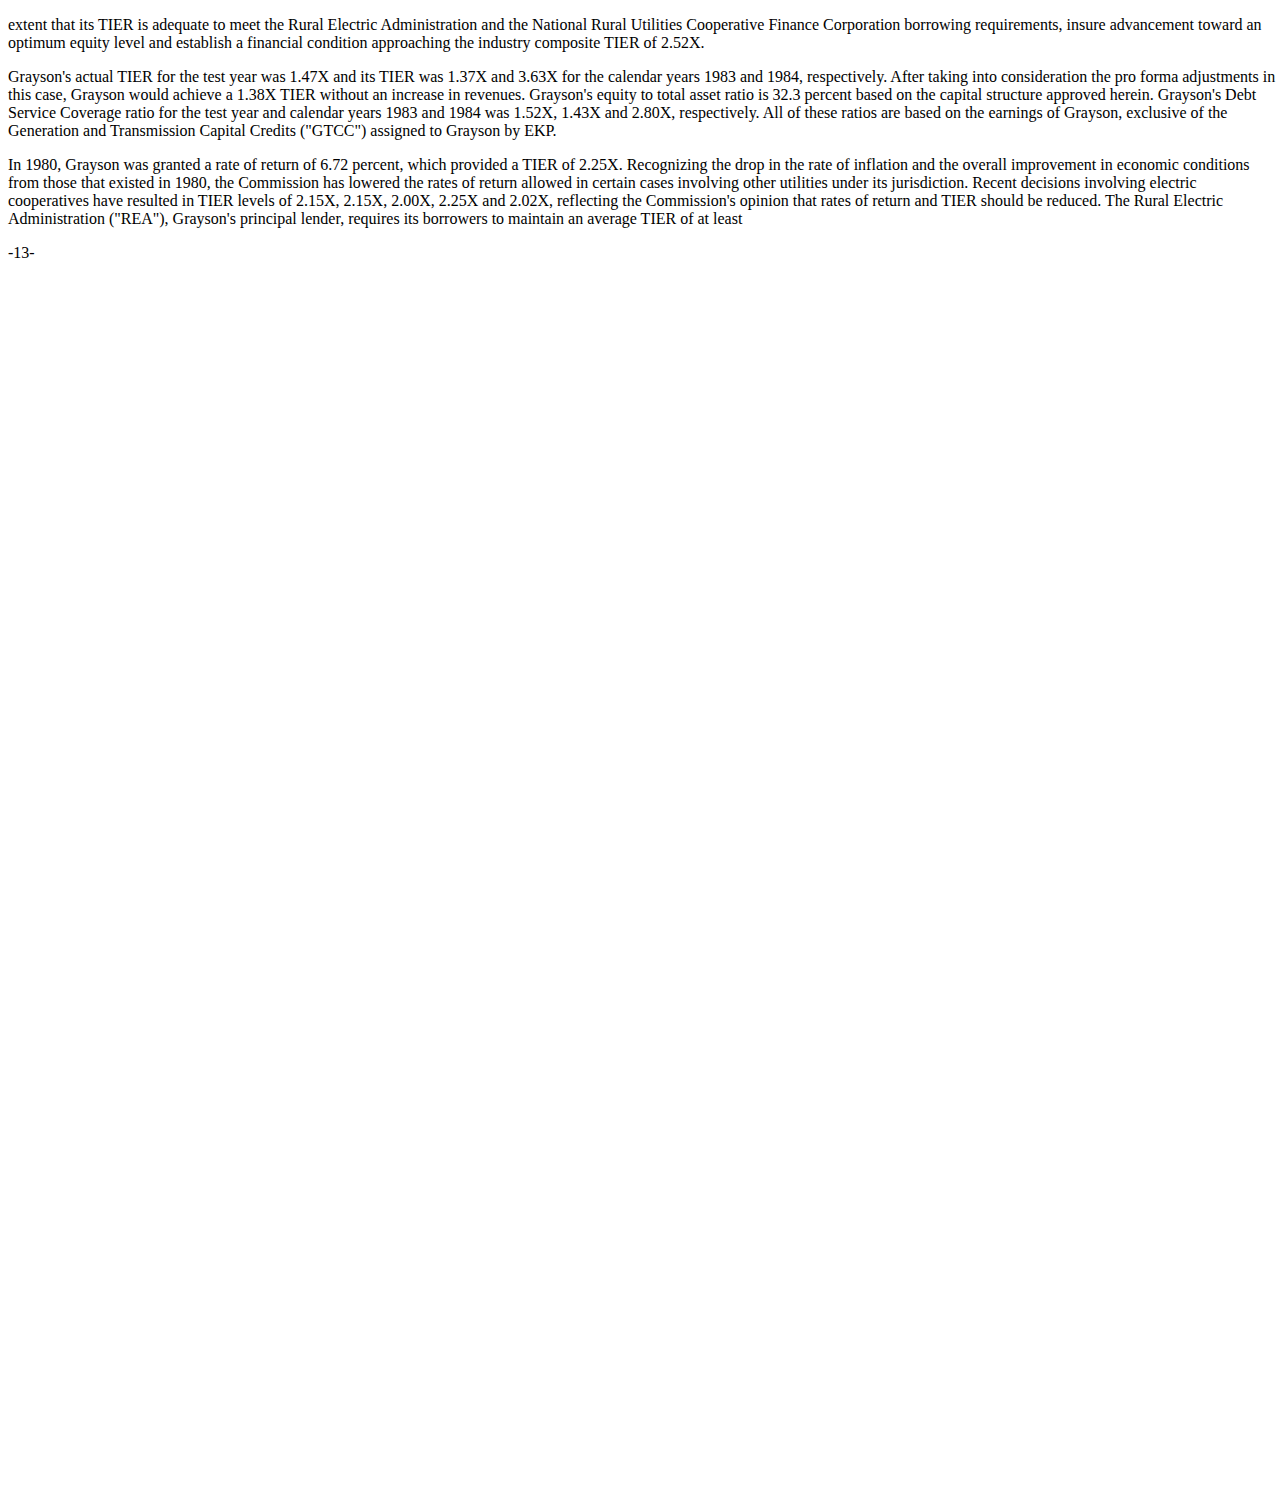extent that its TIER is adequate to meet the Rural Electric Administration and the National Rural Utilities Cooperative Finance Corporation borrowing requirements, insure advancement toward an optimum equity level and establish a financial condition approaching the industry composite TIER of 2.52X.
Grayson's actual TIER for the test year was 1.47X and its TIER was 1.37X and 3.63X for the calendar years 1983 and 1984, respectively. After taking into consideration the pro forma adjustments in this case, Grayson would achieve a 1.38X TIER without an increase in revenues. Grayson's equity to total asset ratio is 32.3 percent based on the capital structure approved herein. Grayson's Debt Service Coverage ratio for the test year and calendar years 1983 and 1984 was 1.52X, 1.43X and 2.80X, respectively. All of these ratios are based on the earnings of Grayson, exclusive of the Generation and Transmission Capital Credits ("GTCC") assigned to Grayson by EKP.
In 1980, Grayson was granted a rate of return of 6.72 percent, which provided a TIER of 2.25X. Recognizing the drop in the rate of inflation and the overall improvement in economic conditions from those that existed in 1980, the Commission has lowered the rates of return allowed in certain cases involving other utilities under its jurisdiction. Recent decisions involving electric cooperatives have resulted in TIER levels of 2.15X, 2.15X, 2.00X, 2.25X and 2.02X, reflecting the Commission's opinion that rates of return and TIER should be reduced. The Rural Electric Administration ("REA"), Grayson's principal lender, requires its borrowers to maintain an average TIER of at least
-13-